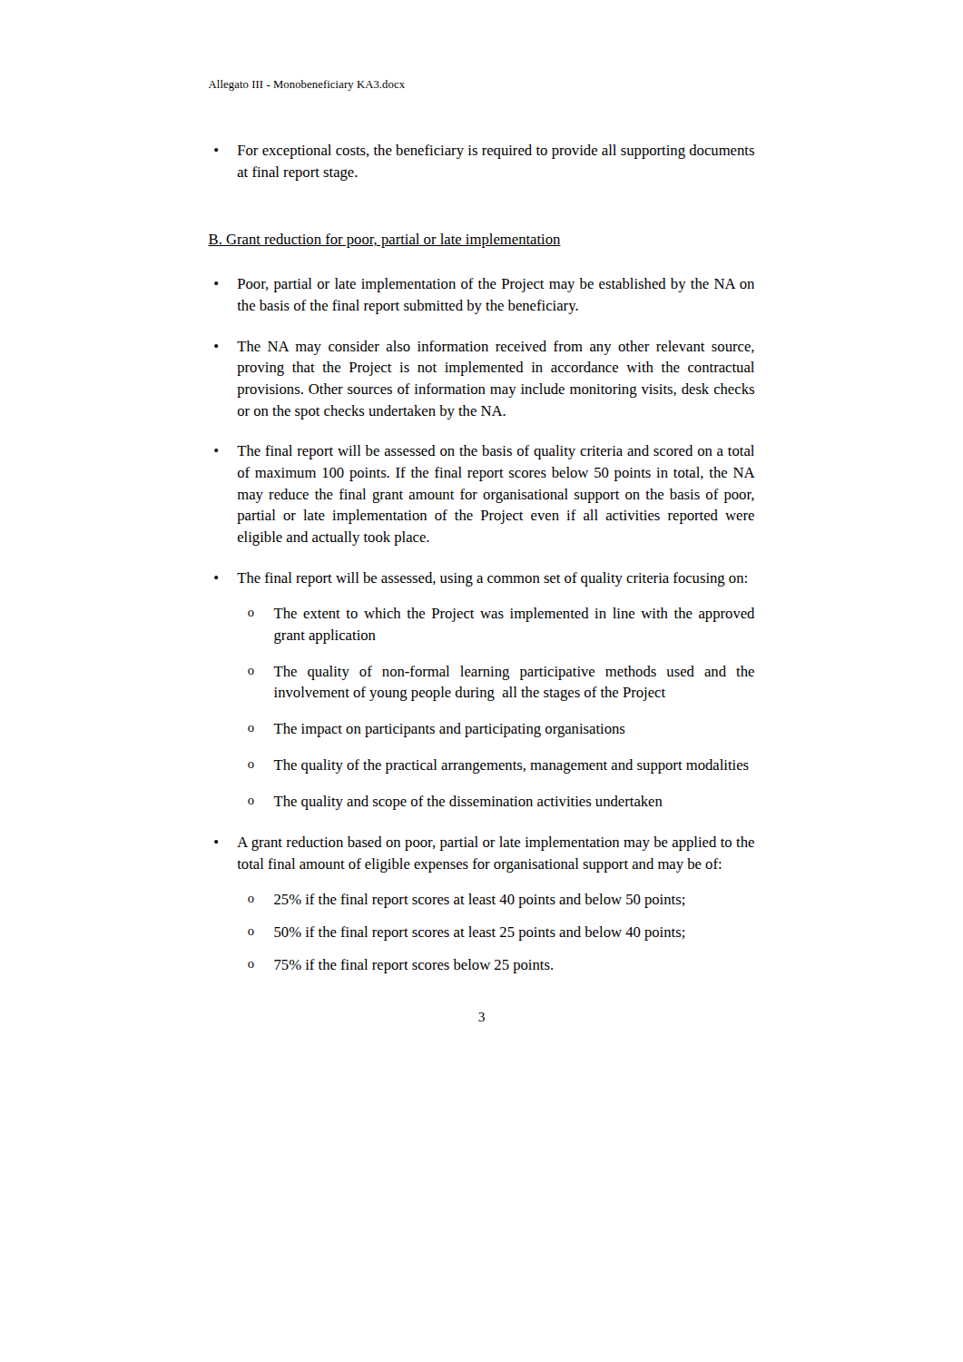Allegato III - Monobeneficiary KA3.docx
For exceptional costs, the beneficiary is required to provide all supporting documents at final report stage.
B. Grant reduction for poor, partial or late implementation
Poor, partial or late implementation of the Project may be established by the NA on the basis of the final report submitted by the beneficiary.
The NA may consider also information received from any other relevant source, proving that the Project is not implemented in accordance with the contractual provisions. Other sources of information may include monitoring visits, desk checks or on the spot checks undertaken by the NA.
The final report will be assessed on the basis of quality criteria and scored on a total of maximum 100 points. If the final report scores below 50 points in total, the NA may reduce the final grant amount for organisational support on the basis of poor, partial or late implementation of the Project even if all activities reported were eligible and actually took place.
The final report will be assessed, using a common set of quality criteria focusing on:
The extent to which the Project was implemented in line with the approved grant application
The quality of non-formal learning participative methods used and the involvement of young people during all the stages of the Project
The impact on participants and participating organisations
The quality of the practical arrangements, management and support modalities
The quality and scope of the dissemination activities undertaken
A grant reduction based on poor, partial or late implementation may be applied to the total final amount of eligible expenses for organisational support and may be of:
25% if the final report scores at least 40 points and below 50 points;
50% if the final report scores at least 25 points and below 40 points;
75% if the final report scores below 25 points.
3